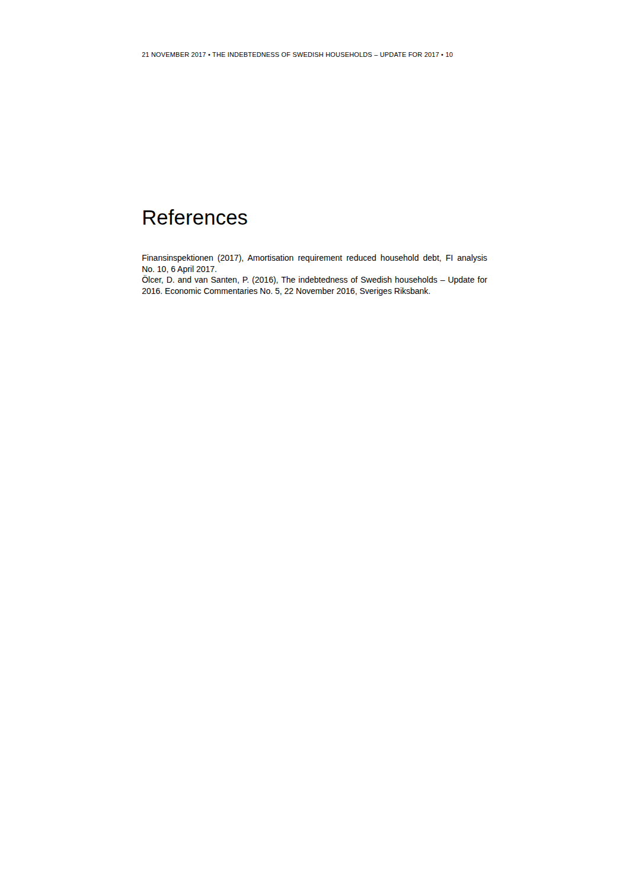21 NOVEMBER 2017 • THE INDEBTEDNESS OF SWEDISH HOUSEHOLDS – UPDATE FOR 2017 • 10
References
Finansinspektionen (2017), Amortisation requirement reduced household debt, FI analysis No. 10, 6 April 2017.
Ölcer, D. and van Santen, P. (2016), The indebtedness of Swedish households – Update for 2016. Economic Commentaries No. 5, 22 November 2016, Sveriges Riksbank.